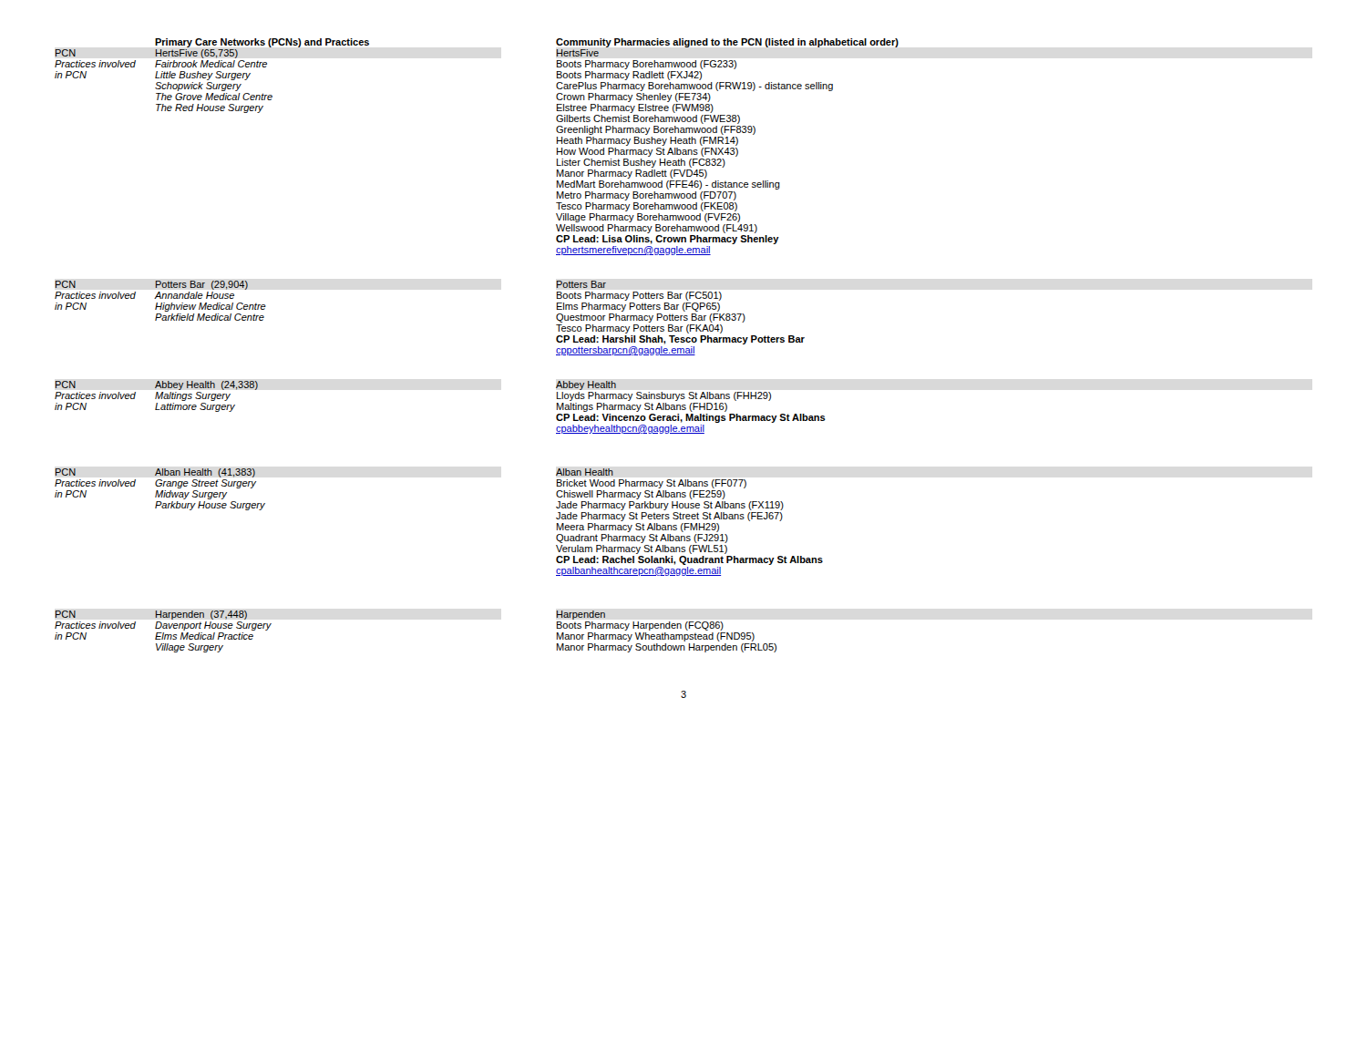| | Primary Care Networks (PCNs) and Practices | | Community Pharmacies aligned to the PCN (listed in alphabetical order) |
| PCN | HertsFive (65,735) | | HertsFive |
| Practices involved | Fairbrook Medical Centre | | Boots Pharmacy Borehamwood (FG233) |
| in PCN | Little Bushey Surgery | | Boots Pharmacy Radlett (FXJ42) |
| | Schopwick Surgery | | CarePlus Pharmacy Borehamwood (FRW19) - distance selling |
| | The Grove Medical Centre | | Crown Pharmacy Shenley (FE734) |
| | The Red House Surgery | | Elstree Pharmacy Elstree (FWM98) |
| | | | Gilberts Chemist Borehamwood (FWE38) |
| | | | Greenlight Pharmacy Borehamwood (FF839) |
| | | | Heath Pharmacy Bushey Heath (FMR14) |
| | | | How Wood Pharmacy St Albans (FNX43) |
| | | | Lister Chemist Bushey Heath (FC832) |
| | | | Manor Pharmacy Radlett (FVD45) |
| | | | MedMart Borehamwood (FFE46) - distance selling |
| | | | Metro Pharmacy Borehamwood (FD707) |
| | | | Tesco Pharmacy Borehamwood (FKE08) |
| | | | Village Pharmacy Borehamwood (FVF26) |
| | | | Wellswood Pharmacy Borehamwood (FL491) |
| | | | CP Lead: Lisa Olins, Crown Pharmacy Shenley |
| | | | cphertsmerefivepcn@gaggle.email |
| PCN | Potters Bar (29,904) | | Potters Bar |
| Practices involved | Annandale House | | Boots Pharmacy Potters Bar (FC501) |
| in PCN | Highview Medical Centre | | Elms Pharmacy Potters Bar (FQP65) |
| | Parkfield Medical Centre | | Questmoor Pharmacy Potters Bar (FK837) |
| | | | Tesco Pharmacy Potters Bar (FKA04) |
| | | | CP Lead: Harshil Shah, Tesco Pharmacy Potters Bar |
| | | | cppottersbarpcn@gaggle.email |
| PCN | Abbey Health (24,338) | | Abbey Health |
| Practices involved | Maltings Surgery | | Lloyds Pharmacy Sainsburys St Albans (FHH29) |
| in PCN | Lattimore Surgery | | Maltings Pharmacy St Albans (FHD16) |
| | | | CP Lead: Vincenzo Geraci, Maltings Pharmacy St Albans |
| | | | cpabbeyhealthpcn@gaggle.email |
| PCN | Alban Health (41,383) | | Alban Health |
| Practices involved | Grange Street Surgery | | Bricket Wood Pharmacy St Albans (FF077) |
| in PCN | Midway Surgery | | Chiswell Pharmacy St Albans (FE259) |
| | Parkbury House Surgery | | Jade Pharmacy Parkbury House St Albans (FX119) |
| | | | Jade Pharmacy St Peters Street St Albans (FEJ67) |
| | | | Meera Pharmacy St Albans (FMH29) |
| | | | Quadrant Pharmacy St Albans (FJ291) |
| | | | Verulam Pharmacy St Albans (FWL51) |
| | | | CP Lead: Rachel Solanki, Quadrant Pharmacy St Albans |
| | | | cpalbanhealthcarepcn@gaggle.email |
| PCN | Harpenden (37,448) | | Harpenden |
| Practices involved | Davenport House Surgery | | Boots Pharmacy Harpenden (FCQ86) |
| in PCN | Elms Medical Practice | | Manor Pharmacy Wheathampstead (FND95) |
| | Village Surgery | | Manor Pharmacy Southdown Harpenden (FRL05) |
3